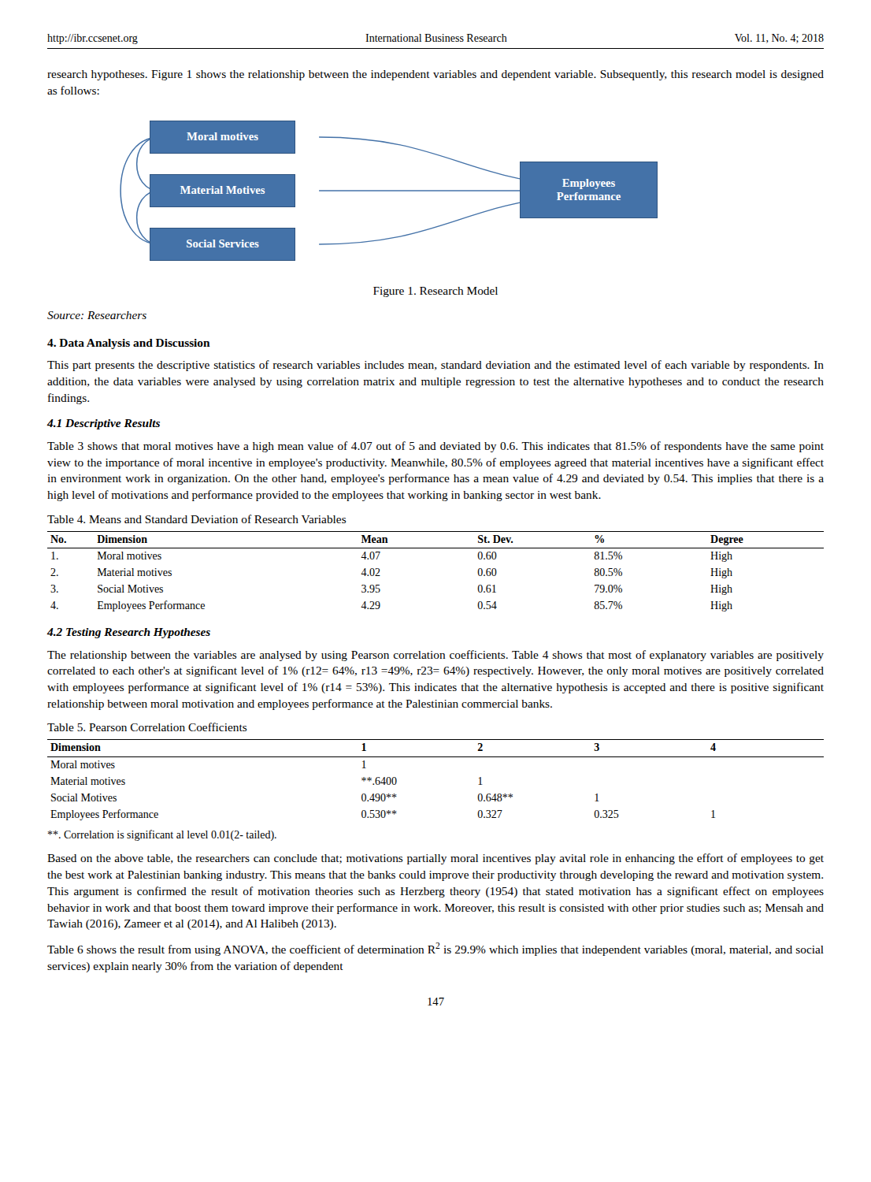http://ibr.ccsenet.org
International Business Research
Vol. 11, No. 4; 2018
research hypotheses. Figure 1 shows the relationship between the independent variables and dependent variable. Subsequently, this research model is designed as follows:
Moral motives
Material Motives
Social Services
Employees Performance
Figure 1. Research Model
Source: Researchers
4. Data Analysis and Discussion
This part presents the descriptive statistics of research variables includes mean, standard deviation and the estimated level of each variable by respondents. In addition, the data variables were analysed by using correlation matrix and multiple regression to test the alternative hypotheses and to conduct the research findings.
4.1 Descriptive Results
Table 3 shows that moral motives have a high mean value of 4.07 out of 5 and deviated by 0.6. This indicates that 81.5% of respondents have the same point view to the importance of moral incentive in employee's productivity. Meanwhile, 80.5% of employees agreed that material incentives have a significant effect in environment work in organization. On the other hand, employee's performance has a mean value of 4.29 and deviated by 0.54. This implies that there is a high level of motivations and performance provided to the employees that working in banking sector in west bank.
Table 4. Means and Standard Deviation of Research Variables
| No. | Dimension | Mean | St. Dev. | % | Degree |
| --- | --- | --- | --- | --- | --- |
| 1. | Moral motives | 4.07 | 0.60 | 81.5% | High |
| 2. | Material motives | 4.02 | 0.60 | 80.5% | High |
| 3. | Social Motives | 3.95 | 0.61 | 79.0% | High |
| 4. | Employees Performance | 4.29 | 0.54 | 85.7% | High |
4.2 Testing Research Hypotheses
The relationship between the variables are analysed by using Pearson correlation coefficients. Table 4 shows that most of explanatory variables are positively correlated to each other's at significant level of 1% (r12= 64%, r13 =49%, r23= 64%) respectively. However, the only moral motives are positively correlated with employees performance at significant level of 1% (r14 = 53%). This indicates that the alternative hypothesis is accepted and there is positive significant relationship between moral motivation and employees performance at the Palestinian commercial banks.
Table 5. Pearson Correlation Coefficients
| Dimension | 1 | 2 | 3 | 4 |
| --- | --- | --- | --- | --- |
| Moral motives | 1 | | | |
| Material motives | **.6400 | 1 | | |
| Social Motives | 0.490** | 0.648** | 1 | |
| Employees Performance | 0.530** | 0.327 | 0.325 | 1 |
**. Correlation is significant al level 0.01(2- tailed).
Based on the above table, the researchers can conclude that; motivations partially moral incentives play avital role in enhancing the effort of employees to get the best work at Palestinian banking industry. This means that the banks could improve their productivity through developing the reward and motivation system. This argument is confirmed the result of motivation theories such as Herzberg theory (1954) that stated motivation has a significant effect on employees behavior in work and that boost them toward improve their performance in work. Moreover, this result is consisted with other prior studies such as; Mensah and Tawiah (2016), Zameer et al (2014), and Al Halibeh (2013).
Table 6 shows the result from using ANOVA, the coefficient of determination R2 is 29.9% which implies that independent variables (moral, material, and social services) explain nearly 30% from the variation of dependent
147